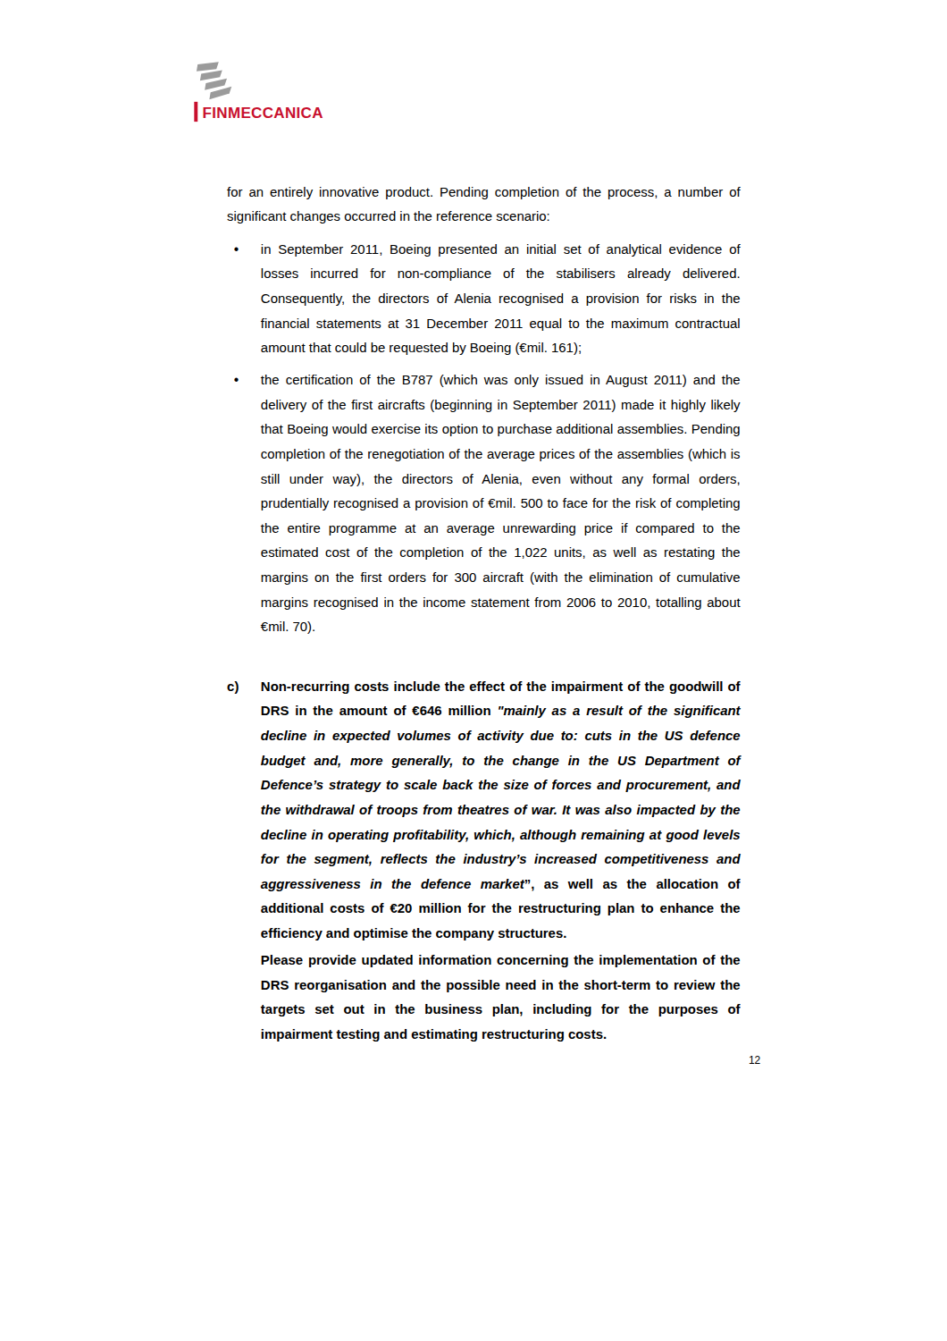FINMECCANICA
for an entirely innovative product. Pending completion of the process, a number of significant changes occurred in the reference scenario:
in September 2011, Boeing presented an initial set of analytical evidence of losses incurred for non-compliance of the stabilisers already delivered. Consequently, the directors of Alenia recognised a provision for risks in the financial statements at 31 December 2011 equal to the maximum contractual amount that could be requested by Boeing (€mil. 161);
the certification of the B787 (which was only issued in August 2011) and the delivery of the first aircrafts (beginning in September 2011) made it highly likely that Boeing would exercise its option to purchase additional assemblies. Pending completion of the renegotiation of the average prices of the assemblies (which is still under way), the directors of Alenia, even without any formal orders, prudentially recognised a provision of €mil. 500 to face for the risk of completing the entire programme at an average unrewarding price if compared to the estimated cost of the completion of the 1,022 units, as well as restating the margins on the first orders for 300 aircraft (with the elimination of cumulative margins recognised in the income statement from 2006 to 2010, totalling about €mil. 70).
c)
Non-recurring costs include the effect of the impairment of the goodwill of DRS in the amount of €646 million "mainly as a result of the significant decline in expected volumes of activity due to: cuts in the US defence budget and, more generally, to the change in the US Department of Defence’s strategy to scale back the size of forces and procurement, and the withdrawal of troops from theatres of war. It was also impacted by the decline in operating profitability, which, although remaining at good levels for the segment, reflects the industry’s increased competitiveness and aggressiveness in the defence market”, as well as the allocation of additional costs of €20 million for the restructuring plan to enhance the efficiency and optimise the company structures.
Please provide updated information concerning the implementation of the DRS reorganisation and the possible need in the short-term to review the targets set out in the business plan, including for the purposes of impairment testing and estimating restructuring costs.
12